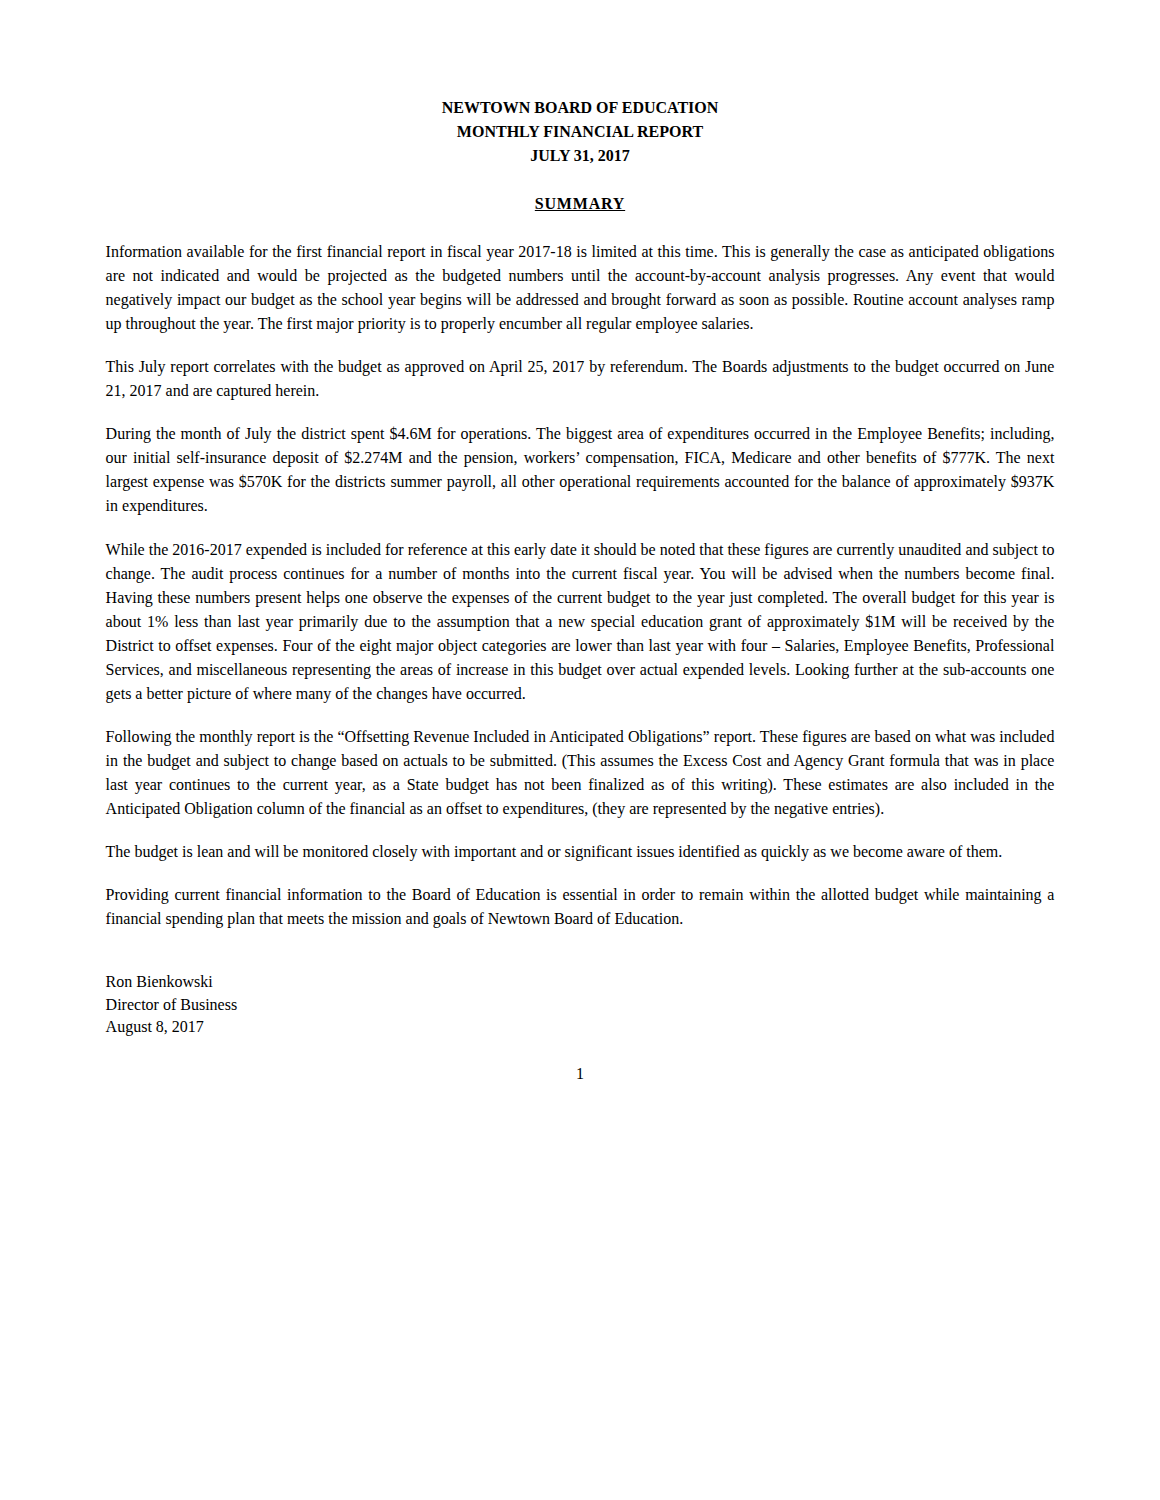NEWTOWN BOARD OF EDUCATION MONTHLY FINANCIAL REPORT JULY 31, 2017
SUMMARY
Information available for the first financial report in fiscal year 2017-18 is limited at this time. This is generally the case as anticipated obligations are not indicated and would be projected as the budgeted numbers until the account-by-account analysis progresses. Any event that would negatively impact our budget as the school year begins will be addressed and brought forward as soon as possible. Routine account analyses ramp up throughout the year. The first major priority is to properly encumber all regular employee salaries.
This July report correlates with the budget as approved on April 25, 2017 by referendum. The Boards adjustments to the budget occurred on June 21, 2017 and are captured herein.
During the month of July the district spent $4.6M for operations. The biggest area of expenditures occurred in the Employee Benefits; including, our initial self-insurance deposit of $2.274M and the pension, workers’ compensation, FICA, Medicare and other benefits of $777K. The next largest expense was $570K for the districts summer payroll, all other operational requirements accounted for the balance of approximately $937K in expenditures.
While the 2016-2017 expended is included for reference at this early date it should be noted that these figures are currently unaudited and subject to change. The audit process continues for a number of months into the current fiscal year. You will be advised when the numbers become final. Having these numbers present helps one observe the expenses of the current budget to the year just completed. The overall budget for this year is about 1% less than last year primarily due to the assumption that a new special education grant of approximately $1M will be received by the District to offset expenses. Four of the eight major object categories are lower than last year with four – Salaries, Employee Benefits, Professional Services, and miscellaneous representing the areas of increase in this budget over actual expended levels. Looking further at the sub-accounts one gets a better picture of where many of the changes have occurred.
Following the monthly report is the “Offsetting Revenue Included in Anticipated Obligations” report. These figures are based on what was included in the budget and subject to change based on actuals to be submitted. (This assumes the Excess Cost and Agency Grant formula that was in place last year continues to the current year, as a State budget has not been finalized as of this writing). These estimates are also included in the Anticipated Obligation column of the financial as an offset to expenditures, (they are represented by the negative entries).
The budget is lean and will be monitored closely with important and or significant issues identified as quickly as we become aware of them.
Providing current financial information to the Board of Education is essential in order to remain within the allotted budget while maintaining a financial spending plan that meets the mission and goals of Newtown Board of Education.
Ron Bienkowski
Director of Business
August 8, 2017
1